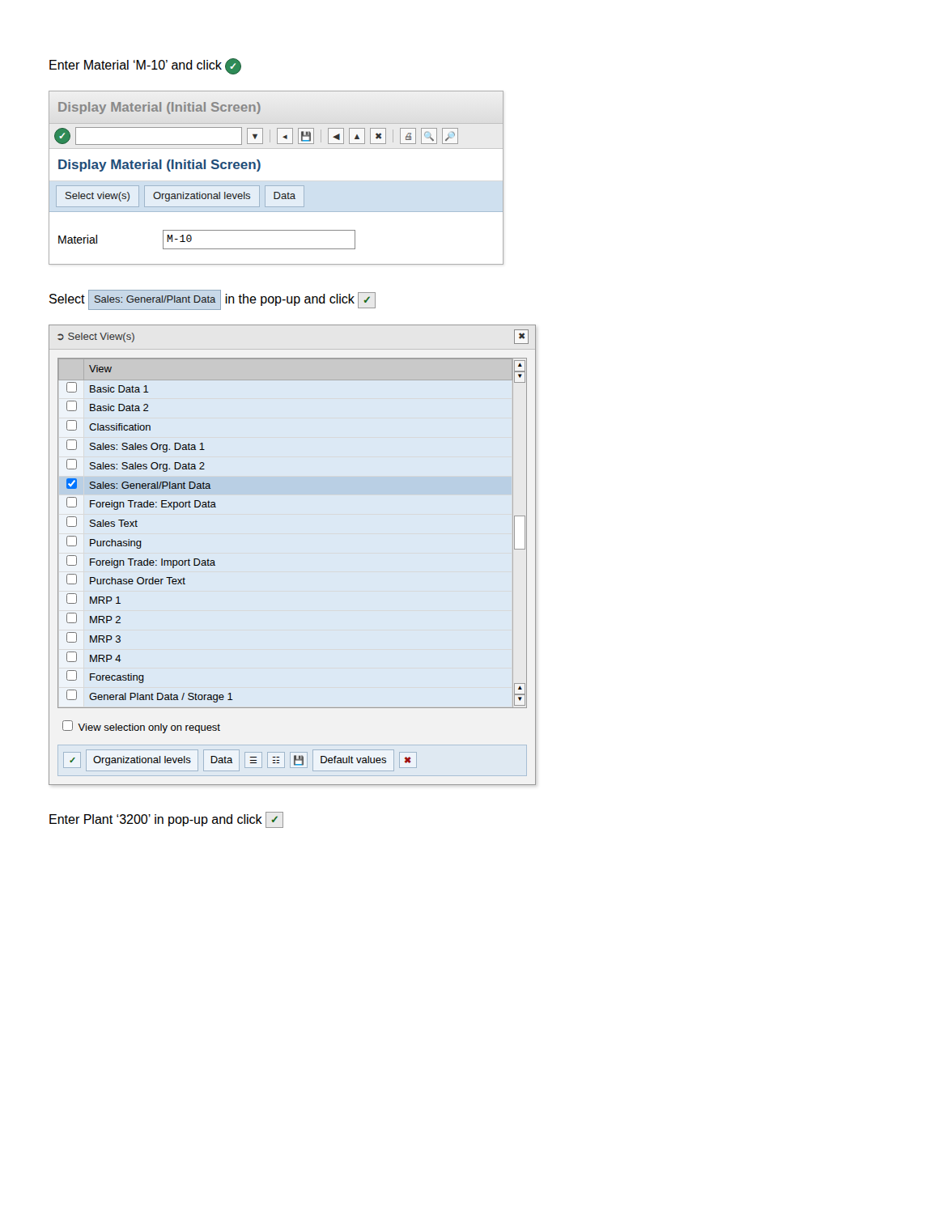Enter Material ‘M-10’ and click ✓
Display Material (Initial Screen)
✓ ▼ ◂ 💾 ◀ ▲ ✖ 🖨 🔍 🔎
Display Material (Initial Screen)
Select view(s) Organizational levels Data
Material
Select Sales: General/Plant Data in the pop-up and click ✓
➲ Select View(s) ✖
| | View |
| --- | --- |
| | Basic Data 1 |
| | Basic Data 2 |
| | Classification |
| | Sales: Sales Org. Data 1 |
| | Sales: Sales Org. Data 2 |
| | Sales: General/Plant Data |
| | Foreign Trade: Export Data |
| | Sales Text |
| | Purchasing |
| | Foreign Trade: Import Data |
| | Purchase Order Text |
| | MRP 1 |
| | MRP 2 |
| | MRP 3 |
| | MRP 4 |
| | Forecasting |
| | General Plant Data / Storage 1 |
▲
▼
▲
▼
View selection only on request
✓ Organizational levels Data ☰ ☷ 💾 Default values ✖
Enter Plant ‘3200’ in pop-up and click ✓